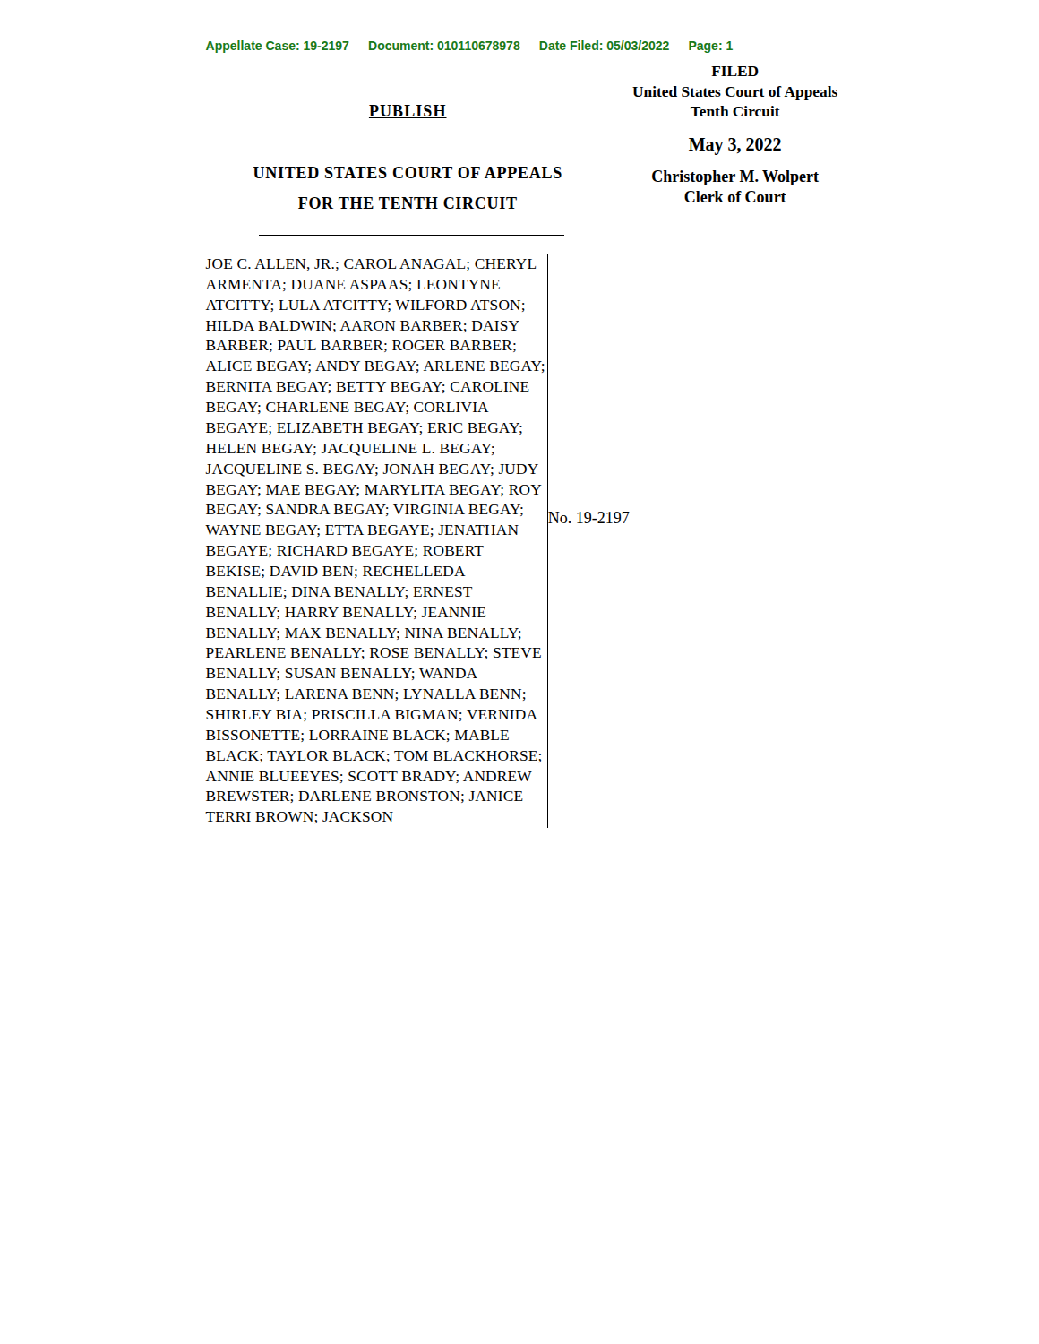Appellate Case: 19-2197 Document: 010110678978 Date Filed: 05/03/2022 Page: 1
FILED
United States Court of Appeals
Tenth Circuit
May 3, 2022
Christopher M. Wolpert
Clerk of Court
PUBLISH
UNITED STATES COURT OF APPEALS
FOR THE TENTH CIRCUIT
| JOE C. ALLEN, JR.; CAROL ANAGAL; CHERYL ARMENTA; DUANE ASPAAS; LEONTYNE ATCITTY; LULA ATCITTY; WILFORD ATSON; HILDA BALDWIN; AARON BARBER; DAISY BARBER; PAUL BARBER; ROGER BARBER; ALICE BEGAY; ANDY BEGAY; ARLENE BEGAY; BERNITA BEGAY; BETTY BEGAY; CAROLINE BEGAY; CHARLENE BEGAY; CORLIVIA BEGAYE; ELIZABETH BEGAY; ERIC BEGAY; HELEN BEGAY; JACQUELINE L. BEGAY; JACQUELINE S. BEGAY; JONAH BEGAY; JUDY BEGAY; MAE BEGAY; MARYLITA BEGAY; ROY BEGAY; SANDRA BEGAY; VIRGINIA BEGAY; WAYNE BEGAY; ETTA BEGAYE; JENATHAN BEGAYE; RICHARD BEGAYE; ROBERT BEKISE; DAVID BEN; RECHELLEDA BENALLIE; DINA BENALLY; ERNEST BENALLY; HARRY BENALLY; JEANNIE BENALLY; MAX BENALLY; NINA BENALLY; PEARLENE BENALLY; ROSE BENALLY; STEVE BENALLY; SUSAN BENALLY; WANDA BENALLY; LARENA BENN; LYNALLA BENN; SHIRLEY BIA; PRISCILLA BIGMAN; VERNIDA BISSONETTE; LORRAINE BLACK; MABLE BLACK; TAYLOR BLACK; TOM BLACKHORSE; ANNIE BLUEEYES; SCOTT BRADY; ANDREW BREWSTER; DARLENE BRONSTON; JANICE TERRI BROWN; JACKSON | No. 19-2197 |